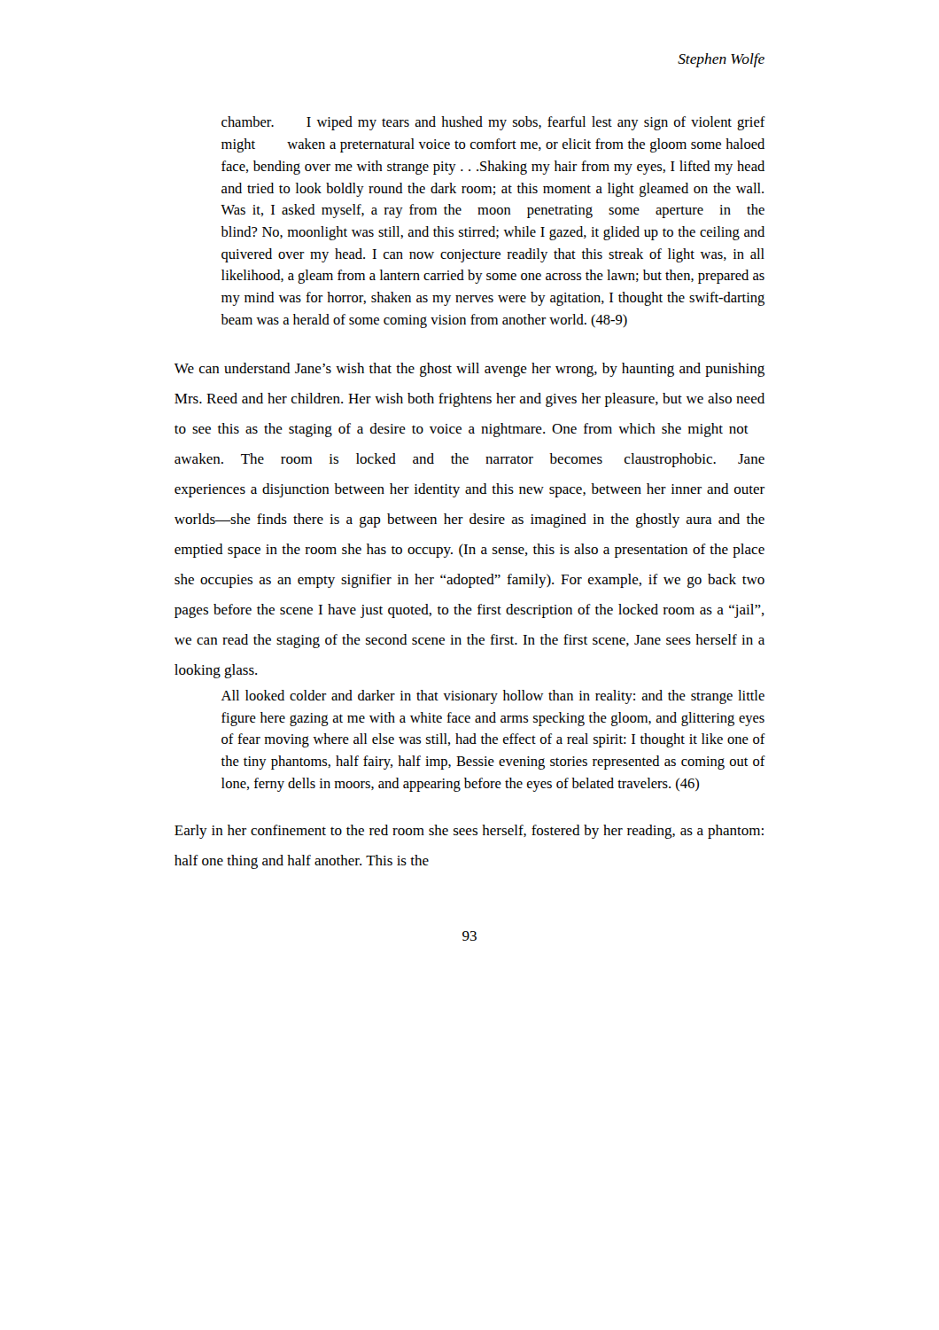Stephen Wolfe
chamber. I wiped my tears and hushed my sobs, fearful lest any sign of violent grief might waken a preternatural voice to comfort me, or elicit from the gloom some haloed face, bending over me with strange pity . . .Shaking my hair from my eyes, I lifted my head and tried to look boldly round the dark room; at this moment a light gleamed on the wall. Was it, I asked myself, a ray from the moon penetrating some aperture in the blind? No, moonlight was still, and this stirred; while I gazed, it glided up to the ceiling and quivered over my head. I can now conjecture readily that this streak of light was, in all likelihood, a gleam from a lantern carried by some one across the lawn; but then, prepared as my mind was for horror, shaken as my nerves were by agitation, I thought the swift-darting beam was a herald of some coming vision from another world. (48-9)
We can understand Jane’s wish that the ghost will avenge her wrong, by haunting and punishing Mrs. Reed and her children. Her wish both frightens her and gives her pleasure, but we also need to see this as the staging of a desire to voice a nightmare. One from which she might not awaken. The room is locked and the narrator becomes claustrophobic. Jane experiences a disjunction between her identity and this new space, between her inner and outer worlds—she finds there is a gap between her desire as imagined in the ghostly aura and the emptied space in the room she has to occupy. (In a sense, this is also a presentation of the place she occupies as an empty signifier in her “adopted” family). For example, if we go back two pages before the scene I have just quoted, to the first description of the locked room as a “jail”, we can read the staging of the second scene in the first. In the first scene, Jane sees herself in a looking glass.
All looked colder and darker in that visionary hollow than in reality: and the strange little figure here gazing at me with a white face and arms specking the gloom, and glittering eyes of fear moving where all else was still, had the effect of a real spirit: I thought it like one of the tiny phantoms, half fairy, half imp, Bessie evening stories represented as coming out of lone, ferny dells in moors, and appearing before the eyes of belated travelers. (46)
Early in her confinement to the red room she sees herself, fostered by her reading, as a phantom: half one thing and half another. This is the
93